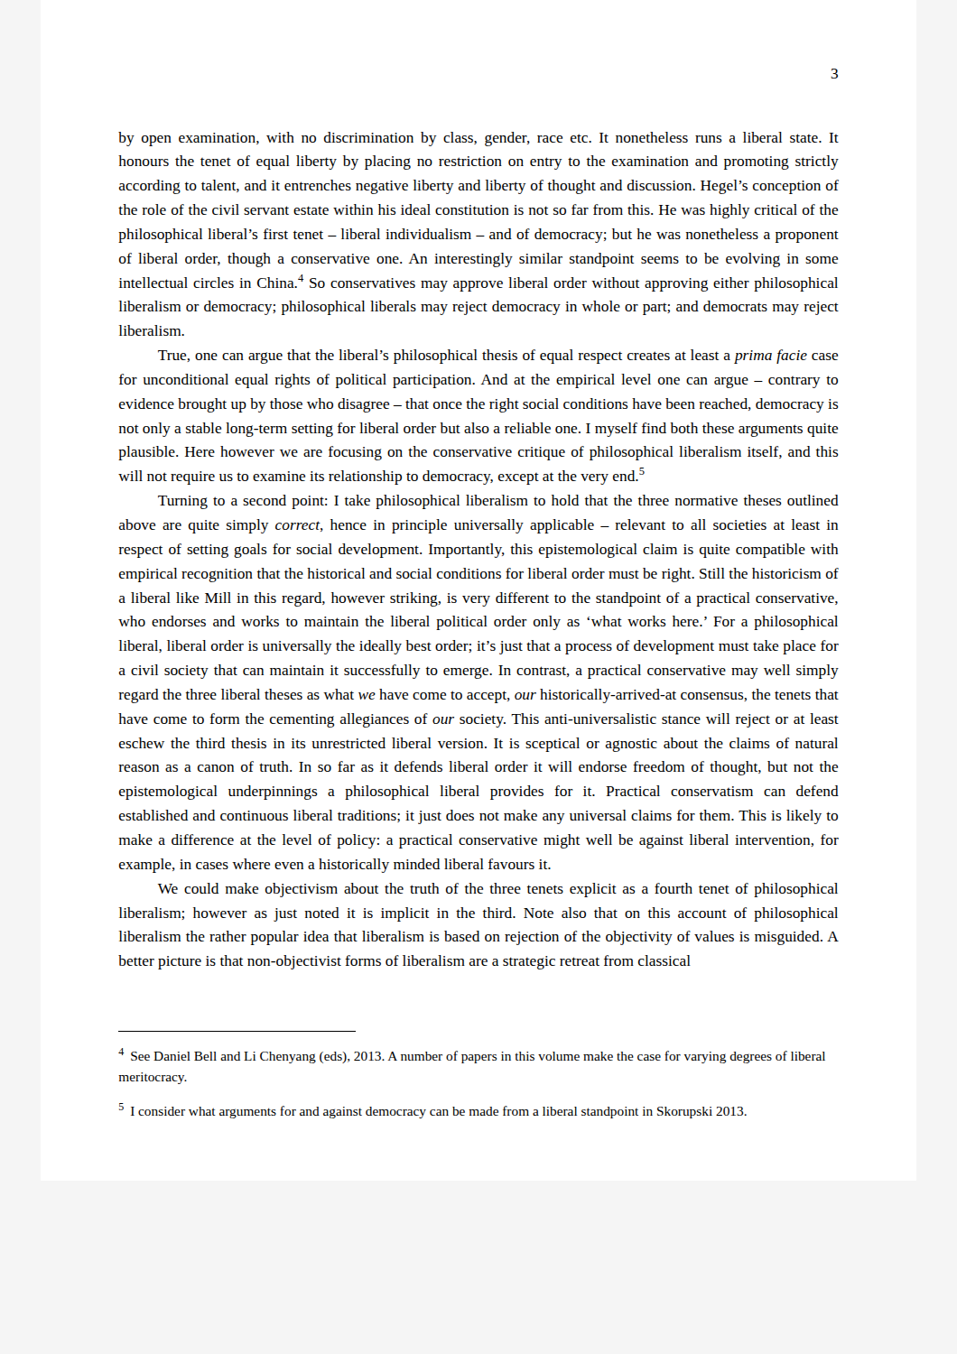3
by open examination, with no discrimination by class, gender, race etc. It nonetheless runs a liberal state. It honours the tenet of equal liberty by placing no restriction on entry to the examination and promoting strictly according to talent, and it entrenches negative liberty and liberty of thought and discussion. Hegel’s conception of the role of the civil servant estate within his ideal constitution is not so far from this. He was highly critical of the philosophical liberal’s first tenet – liberal individualism – and of democracy; but he was nonetheless a proponent of liberal order, though a conservative one. An interestingly similar standpoint seems to be evolving in some intellectual circles in China.4 So conservatives may approve liberal order without approving either philosophical liberalism or democracy; philosophical liberals may reject democracy in whole or part; and democrats may reject liberalism.
True, one can argue that the liberal’s philosophical thesis of equal respect creates at least a prima facie case for unconditional equal rights of political participation. And at the empirical level one can argue – contrary to evidence brought up by those who disagree – that once the right social conditions have been reached, democracy is not only a stable long-term setting for liberal order but also a reliable one. I myself find both these arguments quite plausible. Here however we are focusing on the conservative critique of philosophical liberalism itself, and this will not require us to examine its relationship to democracy, except at the very end.5
Turning to a second point: I take philosophical liberalism to hold that the three normative theses outlined above are quite simply correct, hence in principle universally applicable – relevant to all societies at least in respect of setting goals for social development. Importantly, this epistemological claim is quite compatible with empirical recognition that the historical and social conditions for liberal order must be right. Still the historicism of a liberal like Mill in this regard, however striking, is very different to the standpoint of a practical conservative, who endorses and works to maintain the liberal political order only as ‘what works here.’ For a philosophical liberal, liberal order is universally the ideally best order; it’s just that a process of development must take place for a civil society that can maintain it successfully to emerge. In contrast, a practical conservative may well simply regard the three liberal theses as what we have come to accept, our historically-arrived-at consensus, the tenets that have come to form the cementing allegiances of our society. This anti-universalistic stance will reject or at least eschew the third thesis in its unrestricted liberal version. It is sceptical or agnostic about the claims of natural reason as a canon of truth. In so far as it defends liberal order it will endorse freedom of thought, but not the epistemological underpinnings a philosophical liberal provides for it. Practical conservatism can defend established and continuous liberal traditions; it just does not make any universal claims for them. This is likely to make a difference at the level of policy: a practical conservative might well be against liberal intervention, for example, in cases where even a historically minded liberal favours it.
We could make objectivism about the truth of the three tenets explicit as a fourth tenet of philosophical liberalism; however as just noted it is implicit in the third. Note also that on this account of philosophical liberalism the rather popular idea that liberalism is based on rejection of the objectivity of values is misguided. A better picture is that non-objectivist forms of liberalism are a strategic retreat from classical
4 See Daniel Bell and Li Chenyang (eds), 2013. A number of papers in this volume make the case for varying degrees of liberal meritocracy.
5 I consider what arguments for and against democracy can be made from a liberal standpoint in Skorupski 2013.